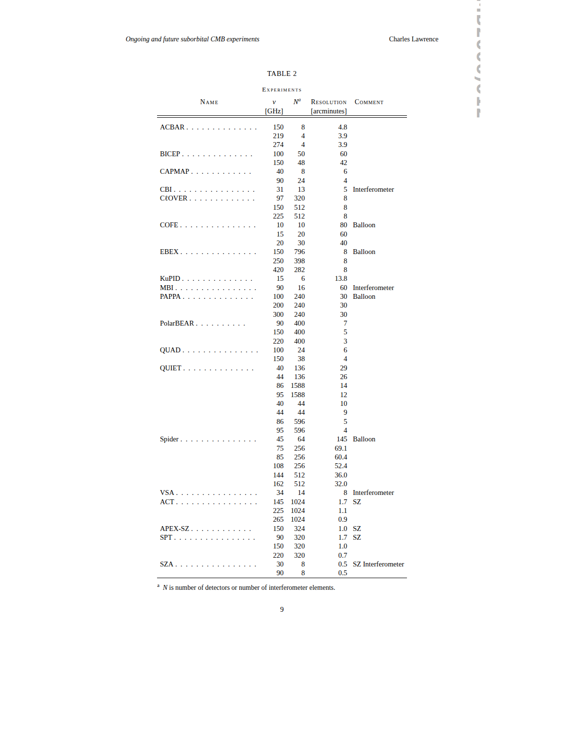Ongoing and future suborbital CMB experiments
Charles Lawrence
PoS(CMB2006)012
TABLE 2
Experiments
| Name | ν [GHz] | N a | Resolution [arcminutes] | Comment |
| --- | --- | --- | --- | --- |
| ACBAR . . . . . . . . . . . . . . | 150 | 8 | 4.8 | |
| | 219 | 4 | 3.9 | |
| | 274 | 4 | 3.9 | |
| BICEP . . . . . . . . . . . . . . | 100 | 50 | 60 | |
| | 150 | 48 | 42 | |
| CAPMAP . . . . . . . . . . . . | 40 | 8 | 6 | |
| | 90 | 24 | 4 | |
| CBI . . . . . . . . . . . . . . . . | 31 | 13 | 5 | Interferometer |
| CℓOVER . . . . . . . . . . . . . | 97 | 320 | 8 | |
| | 150 | 512 | 8 | |
| | 225 | 512 | 8 | |
| COFE . . . . . . . . . . . . . . . | 10 | 10 | 80 | Balloon |
| | 15 | 20 | 60 | |
| | 20 | 30 | 40 | |
| EBEX . . . . . . . . . . . . . . . | 150 | 796 | 8 | Balloon |
| | 250 | 398 | 8 | |
| | 420 | 282 | 8 | |
| KuPID . . . . . . . . . . . . . . | 15 | 6 | 13.8 | |
| MBI . . . . . . . . . . . . . . . . | 90 | 16 | 60 | Interferometer |
| PAPPA . . . . . . . . . . . . . . | 100 | 240 | 30 | Balloon |
| | 200 | 240 | 30 | |
| | 300 | 240 | 30 | |
| PolarBEAR . . . . . . . . . . | 90 | 400 | 7 | |
| | 150 | 400 | 5 | |
| | 220 | 400 | 3 | |
| QUAD . . . . . . . . . . . . . . . | 100 | 24 | 6 | |
| | 150 | 38 | 4 | |
| QUIET . . . . . . . . . . . . . . | 40 | 136 | 29 | |
| | 44 | 136 | 26 | |
| | 86 | 1588 | 14 | |
| | 95 | 1588 | 12 | |
| | 40 | 44 | 10 | |
| | 44 | 44 | 9 | |
| | 86 | 596 | 5 | |
| | 95 | 596 | 4 | |
| Spider . . . . . . . . . . . . . . . | 45 | 64 | 145 | Balloon |
| | 75 | 256 | 69.1 | |
| | 85 | 256 | 60.4 | |
| | 108 | 256 | 52.4 | |
| | 144 | 512 | 36.0 | |
| | 162 | 512 | 32.0 | |
| VSA . . . . . . . . . . . . . . . . | 34 | 14 | 8 | Interferometer |
| ACT . . . . . . . . . . . . . . . . | 145 | 1024 | 1.7 | SZ |
| | 225 | 1024 | 1.1 | |
| | 265 | 1024 | 0.9 | |
| APEX-SZ . . . . . . . . . . . . | 150 | 324 | 1.0 | SZ |
| SPT . . . . . . . . . . . . . . . . | 90 | 320 | 1.7 | SZ |
| | 150 | 320 | 1.0 | |
| | 220 | 320 | 0.7 | |
| SZA . . . . . . . . . . . . . . . . | 30 | 8 | 0.5 | SZ Interferometer |
| | 90 | 8 | 0.5 | |
a N is number of detectors or number of interferometer elements.
9